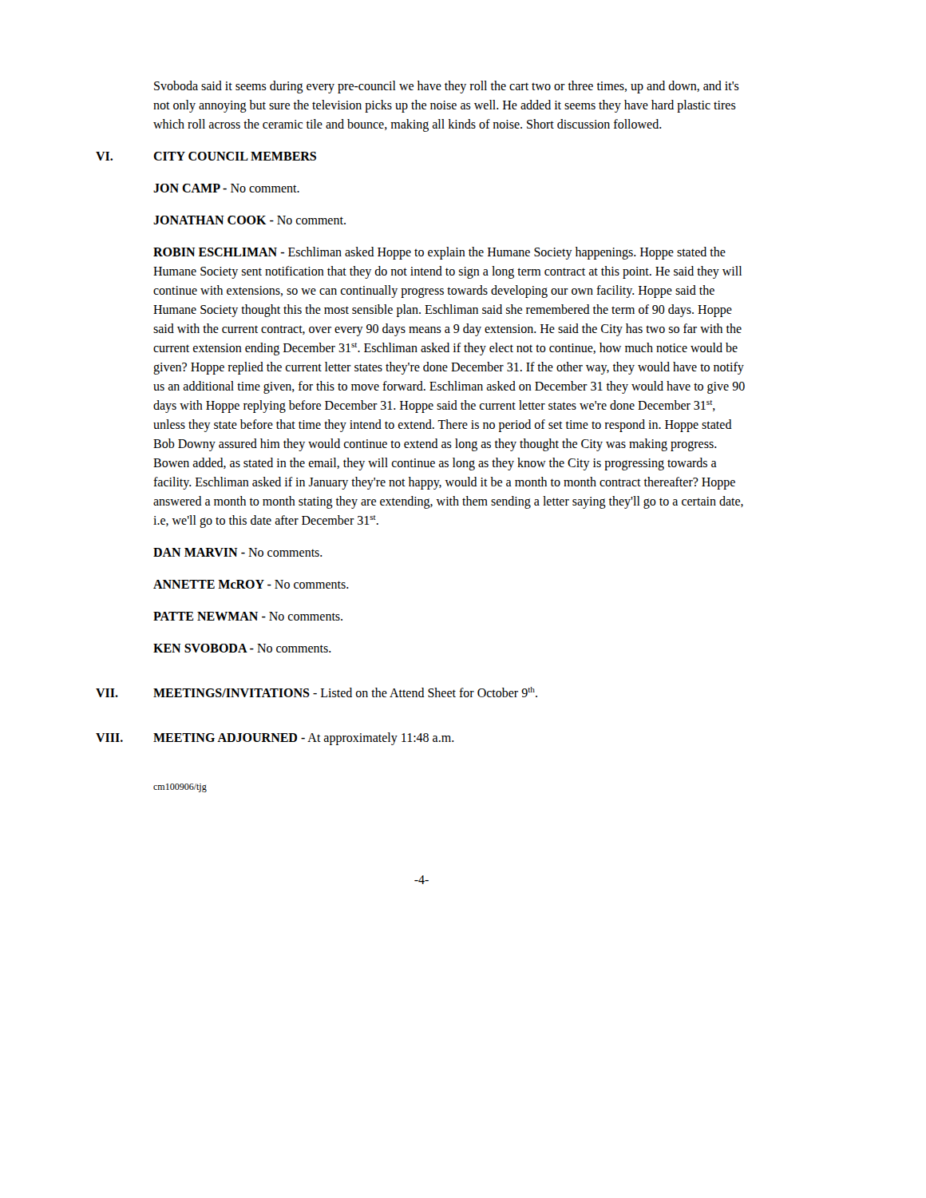Svoboda said it seems during every pre-council we have they roll the cart two or three times, up and down, and it's not only annoying but sure the television picks up the noise as well. He added it seems they have hard plastic tires which roll across the ceramic tile and bounce, making all kinds of noise. Short discussion followed.
VI.
CITY COUNCIL MEMBERS
JON CAMP - No comment.
JONATHAN COOK - No comment.
ROBIN ESCHLIMAN - Eschliman asked Hoppe to explain the Humane Society happenings. Hoppe stated the Humane Society sent notification that they do not intend to sign a long term contract at this point. He said they will continue with extensions, so we can continually progress towards developing our own facility. Hoppe said the Humane Society thought this the most sensible plan. Eschliman said she remembered the term of 90 days. Hoppe said with the current contract, over every 90 days means a 9 day extension. He said the City has two so far with the current extension ending December 31st. Eschliman asked if they elect not to continue, how much notice would be given? Hoppe replied the current letter states they're done December 31. If the other way, they would have to notify us an additional time given, for this to move forward. Eschliman asked on December 31 they would have to give 90 days with Hoppe replying before December 31. Hoppe said the current letter states we're done December 31st, unless they state before that time they intend to extend. There is no period of set time to respond in. Hoppe stated Bob Downy assured him they would continue to extend as long as they thought the City was making progress. Bowen added, as stated in the email, they will continue as long as they know the City is progressing towards a facility. Eschliman asked if in January they're not happy, would it be a month to month contract thereafter? Hoppe answered a month to month stating they are extending, with them sending a letter saying they'll go to a certain date, i.e, we'll go to this date after December 31st.
DAN MARVIN - No comments.
ANNETTE McROY - No comments.
PATTE NEWMAN - No comments.
KEN SVOBODA - No comments.
VII.
MEETINGS/INVITATIONS - Listed on the Attend Sheet for October 9th.
VIII.
MEETING ADJOURNED - At approximately 11:48 a.m.
cm100906/tjg
-4-